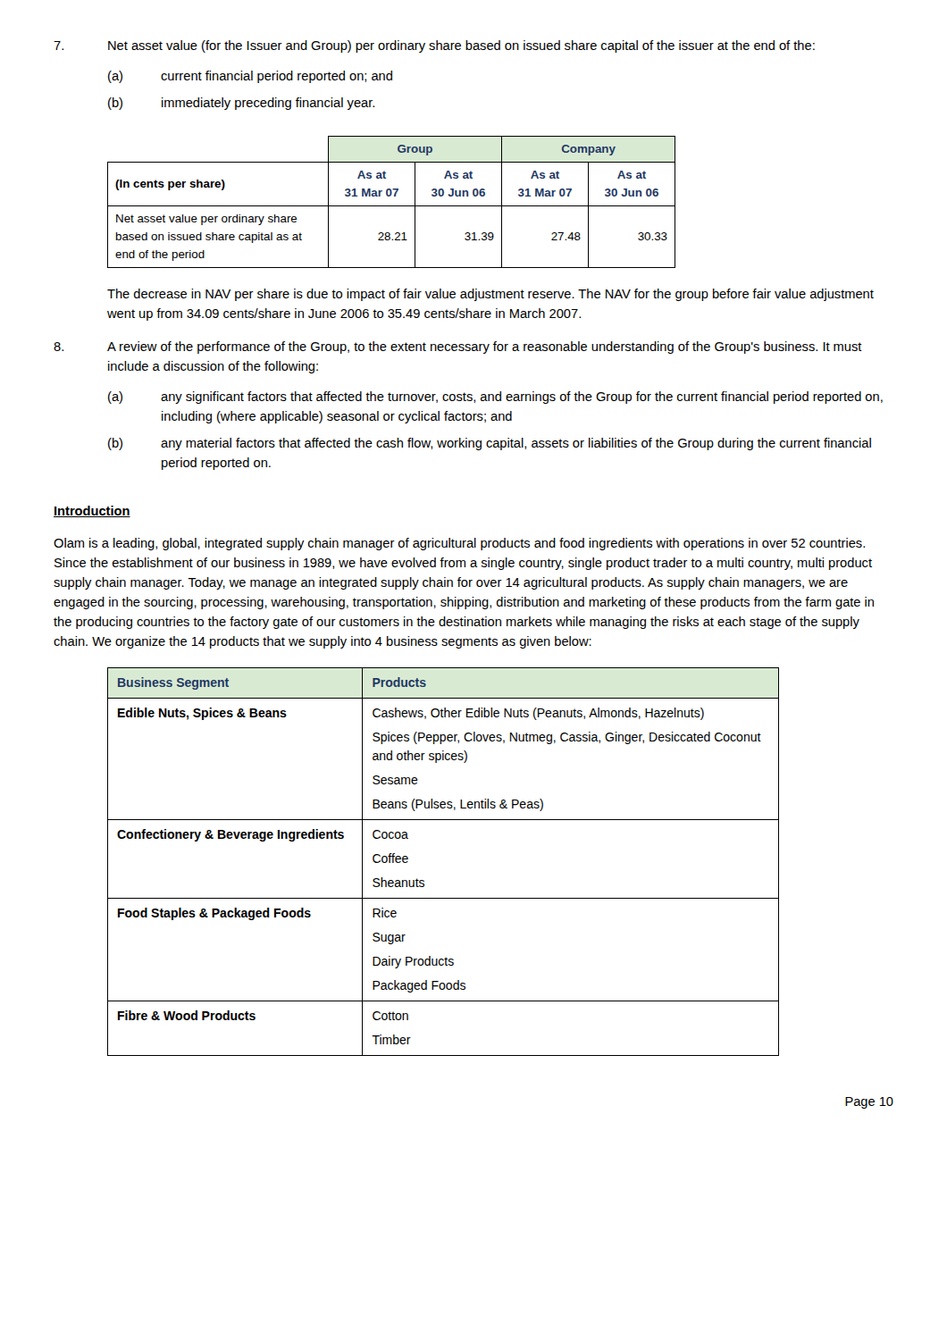7.
Net asset value (for the Issuer and Group) per ordinary share based on issued share capital of the issuer at the end of the:
(a)
current financial period reported on; and
(b)
immediately preceding financial year.
| | Group | Company |
| --- | --- | --- |
| (In cents per share) | As at 31 Mar 07 | As at 30 Jun 06 | As at 31 Mar 07 | As at 30 Jun 06 |
| Net asset value per ordinary share based on issued share capital as at end of the period | 28.21 | 31.39 | 27.48 | 30.33 |
The decrease in NAV per share is due to impact of fair value adjustment reserve. The NAV for the group before fair value adjustment went up from 34.09 cents/share in June 2006 to 35.49 cents/share in March 2007.
8.
A review of the performance of the Group, to the extent necessary for a reasonable understanding of the Group's business. It must include a discussion of the following:
(a)
any significant factors that affected the turnover, costs, and earnings of the Group for the current financial period reported on, including (where applicable) seasonal or cyclical factors; and
(b)
any material factors that affected the cash flow, working capital, assets or liabilities of the Group during the current financial period reported on.
Introduction
Olam is a leading, global, integrated supply chain manager of agricultural products and food ingredients with operations in over 52 countries. Since the establishment of our business in 1989, we have evolved from a single country, single product trader to a multi country, multi product supply chain manager. Today, we manage an integrated supply chain for over 14 agricultural products. As supply chain managers, we are engaged in the sourcing, processing, warehousing, transportation, shipping, distribution and marketing of these products from the farm gate in the producing countries to the factory gate of our customers in the destination markets while managing the risks at each stage of the supply chain. We organize the 14 products that we supply into 4 business segments as given below:
| Business Segment | Products |
| --- | --- |
| Edible Nuts, Spices & Beans | Cashews, Other Edible Nuts (Peanuts, Almonds, Hazelnuts) Spices (Pepper, Cloves, Nutmeg, Cassia, Ginger, Desiccated Coconut and other spices) Sesame Beans (Pulses, Lentils & Peas) |
| Confectionery & Beverage Ingredients | Cocoa Coffee Sheanuts |
| Food Staples & Packaged Foods | Rice Sugar Dairy Products Packaged Foods |
| Fibre & Wood Products | Cotton Timber |
Page 10